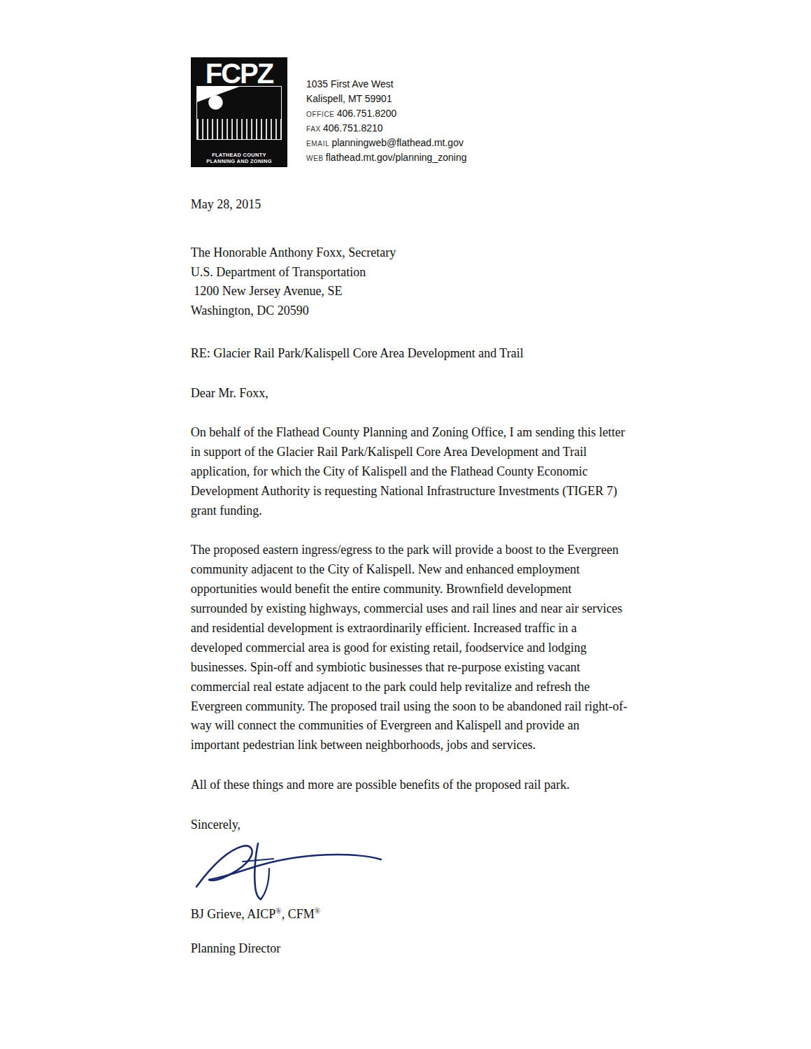FCPZ
Flathead County
Planning and Zoning
1035 First Ave West
Kalispell, MT 59901
Office406.751.8200
Fax406.751.8210
Emailplanningweb@flathead.mt.gov
Webflathead.mt.gov/planning_zoning
May 28, 2015
The Honorable Anthony Foxx, Secretary
U.S. Department of Transportation
1200 New Jersey Avenue, SE
Washington, DC 20590
RE: Glacier Rail Park/Kalispell Core Area Development and Trail
Dear Mr. Foxx,
On behalf of the Flathead County Planning and Zoning Office, I am sending this letter in support of the Glacier Rail Park/Kalispell Core Area Development and Trail application, for which the City of Kalispell and the Flathead County Economic Development Authority is requesting National Infrastructure Investments (TIGER 7) grant funding.
The proposed eastern ingress/egress to the park will provide a boost to the Evergreen community adjacent to the City of Kalispell. New and enhanced employment opportunities would benefit the entire community. Brownfield development surrounded by existing highways, commercial uses and rail lines and near air services and residential development is extraordinarily efficient. Increased traffic in a developed commercial area is good for existing retail, foodservice and lodging businesses. Spin-off and symbiotic businesses that re-purpose existing vacant commercial real estate adjacent to the park could help revitalize and refresh the Evergreen community. The proposed trail using the soon to be abandoned rail right-of-way will connect the communities of Evergreen and Kalispell and provide an important pedestrian link between neighborhoods, jobs and services.
All of these things and more are possible benefits of the proposed rail park.
Sincerely,
BJ Grieve, AICP®, CFM®
Planning Director